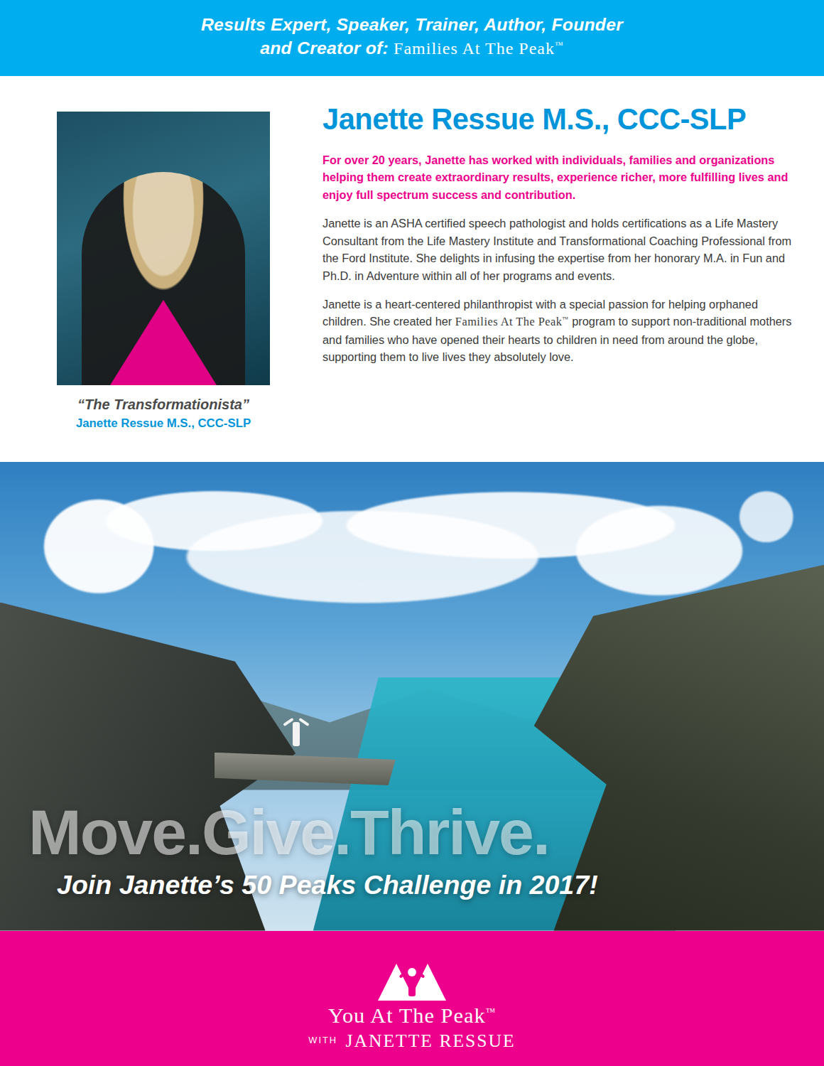Results Expert, Speaker, Trainer, Author, Founder
and Creator of: Families At The Peak™
“The Transformationista” Janette Ressue M.S., CCC-SLP
Janette Ressue M.S., CCC-SLP
For over 20 years, Janette has worked with individuals, families and organizations helping them create extraordinary results, experience richer, more fulfilling lives and enjoy full spectrum success and contribution.
Janette is an ASHA certified speech pathologist and holds certifications as a Life Mastery Consultant from the Life Mastery Institute and Transformational Coaching Professional from the Ford Institute. She delights in infusing the expertise from her honorary M.A. in Fun and Ph.D. in Adventure within all of her programs and events.
Janette is a heart-centered philanthropist with a special passion for helping orphaned children. She created her Families At The Peak™ program to support non-traditional mothers and families who have opened their hearts to children in need from around the globe, supporting them to live lives they absolutely love.
Move.Give.Thrive.
Join Janette’s 50 Peaks Challenge in 2017!
You At The Peak™
with Janette Ressue